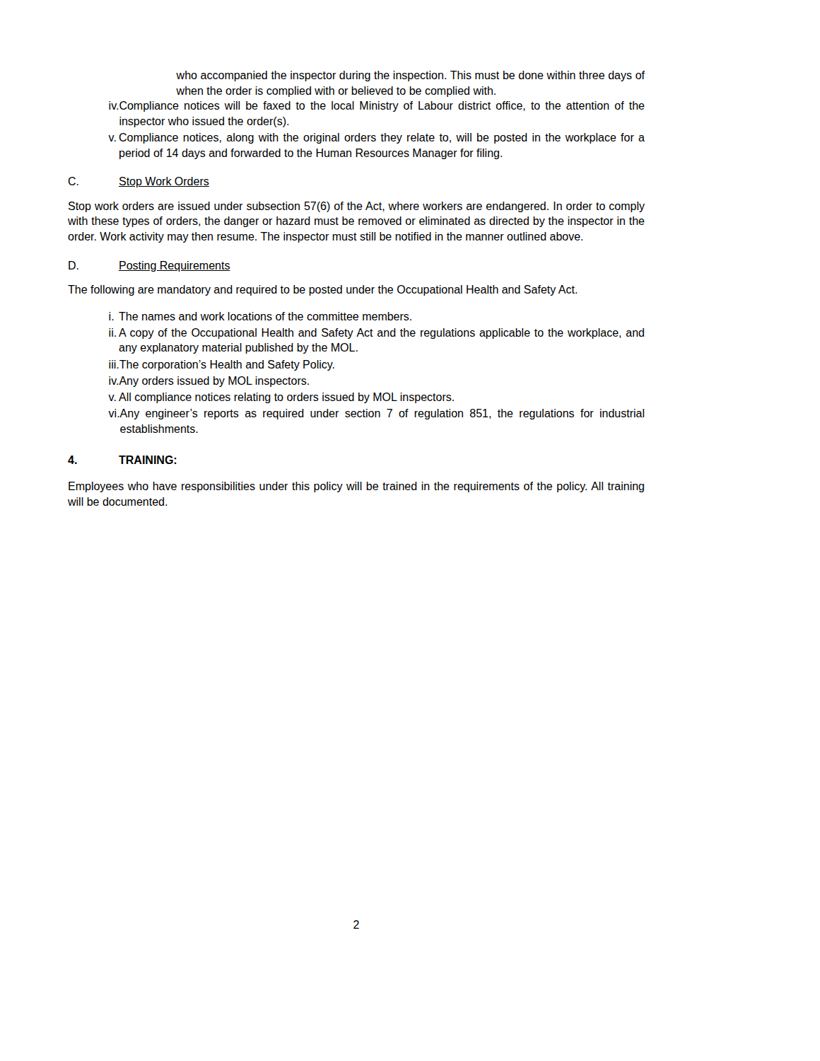who accompanied the inspector during the inspection. This must be done within three days of when the order is complied with or believed to be complied with.
iv. Compliance notices will be faxed to the local Ministry of Labour district office, to the attention of the inspector who issued the order(s).
v. Compliance notices, along with the original orders they relate to, will be posted in the workplace for a period of 14 days and forwarded to the Human Resources Manager for filing.
C. Stop Work Orders
Stop work orders are issued under subsection 57(6) of the Act, where workers are endangered. In order to comply with these types of orders, the danger or hazard must be removed or eliminated as directed by the inspector in the order. Work activity may then resume. The inspector must still be notified in the manner outlined above.
D. Posting Requirements
The following are mandatory and required to be posted under the Occupational Health and Safety Act.
i. The names and work locations of the committee members.
ii. A copy of the Occupational Health and Safety Act and the regulations applicable to the workplace, and any explanatory material published by the MOL.
iii. The corporation’s Health and Safety Policy.
iv. Any orders issued by MOL inspectors.
v. All compliance notices relating to orders issued by MOL inspectors.
vi. Any engineer’s reports as required under section 7 of regulation 851, the regulations for industrial establishments.
4. TRAINING:
Employees who have responsibilities under this policy will be trained in the requirements of the policy. All training will be documented.
2